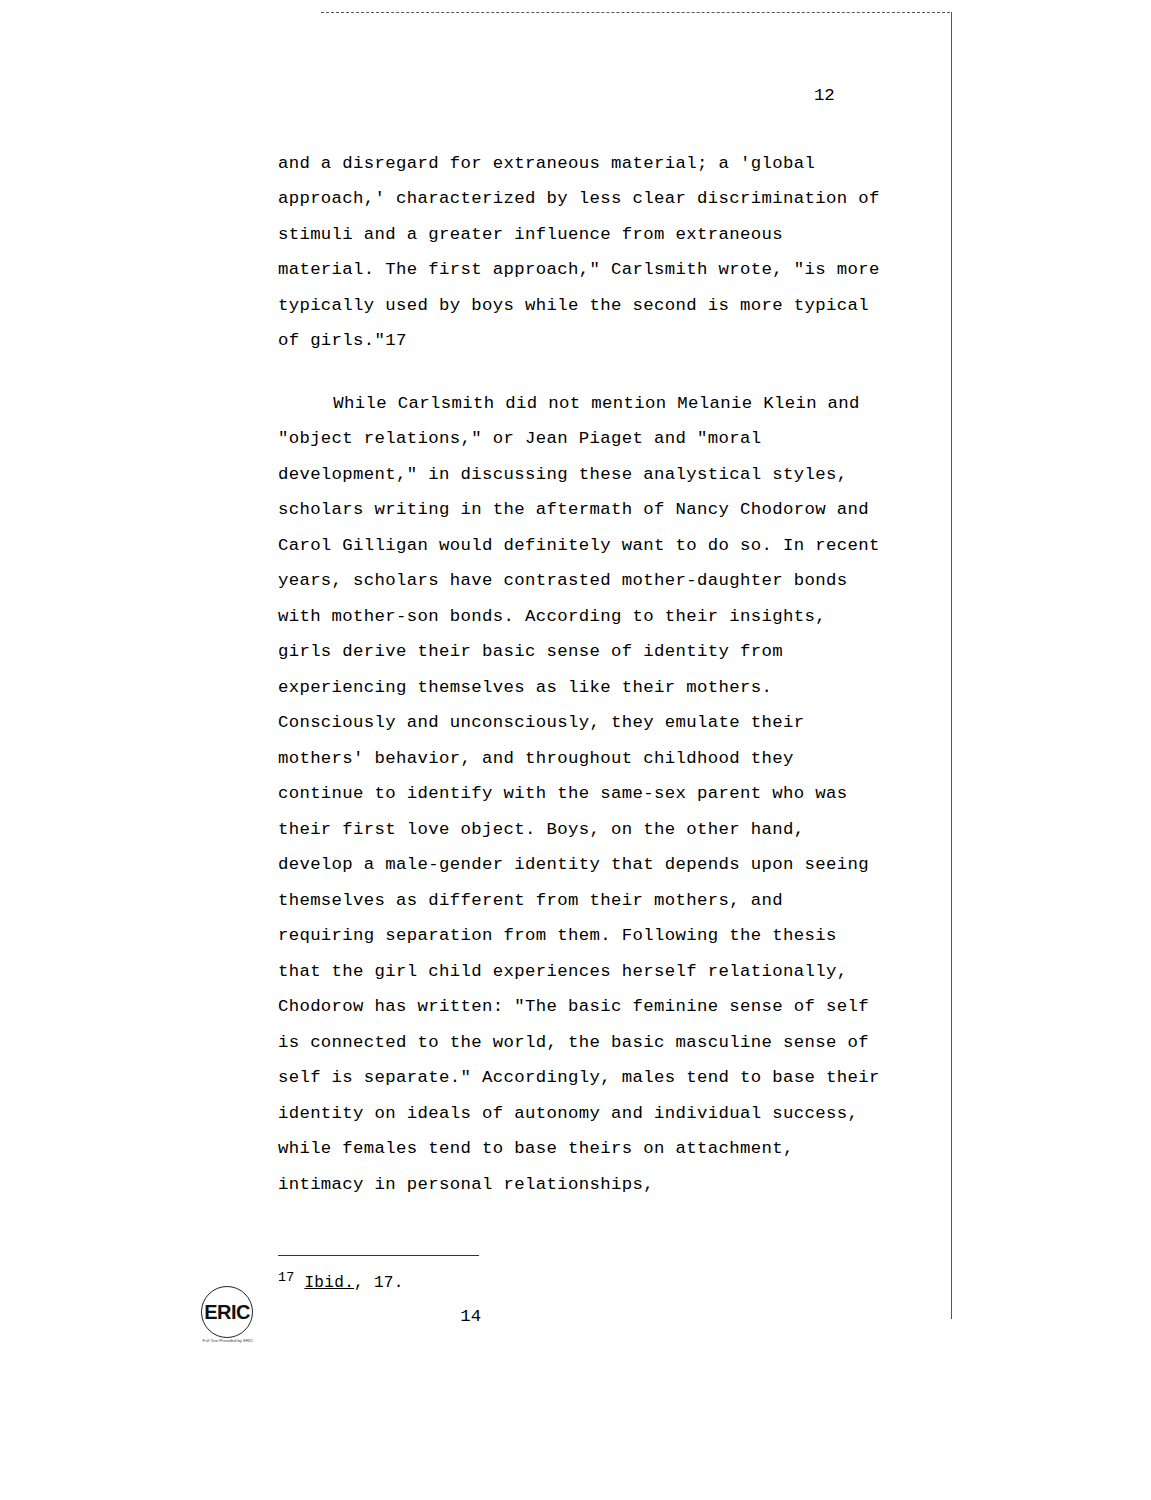12
and a disregard for extraneous material; a 'global approach,' characterized by less clear discrimination of stimuli and a greater influence from extraneous material. The first approach," Carlsmith wrote, "is more typically used by boys while the second is more typical of girls."17
While Carlsmith did not mention Melanie Klein and "object relations," or Jean Piaget and "moral development," in discussing these analystical styles, scholars writing in the aftermath of Nancy Chodorow and Carol Gilligan would definitely want to do so. In recent years, scholars have contrasted mother-daughter bonds with mother-son bonds. According to their insights, girls derive their basic sense of identity from experiencing themselves as like their mothers. Consciously and unconsciously, they emulate their mothers' behavior, and throughout childhood they continue to identify with the same-sex parent who was their first love object. Boys, on the other hand, develop a male-gender identity that depends upon seeing themselves as different from their mothers, and requiring separation from them. Following the thesis that the girl child experiences herself relationally, Chodorow has written: "The basic feminine sense of self is connected to the world, the basic masculine sense of self is separate." Accordingly, males tend to base their identity on ideals of autonomy and individual success, while females tend to base theirs on attachment, intimacy in personal relationships,
17 Ibid., 17.
ERIC
Full Text Provided by ERIC
14